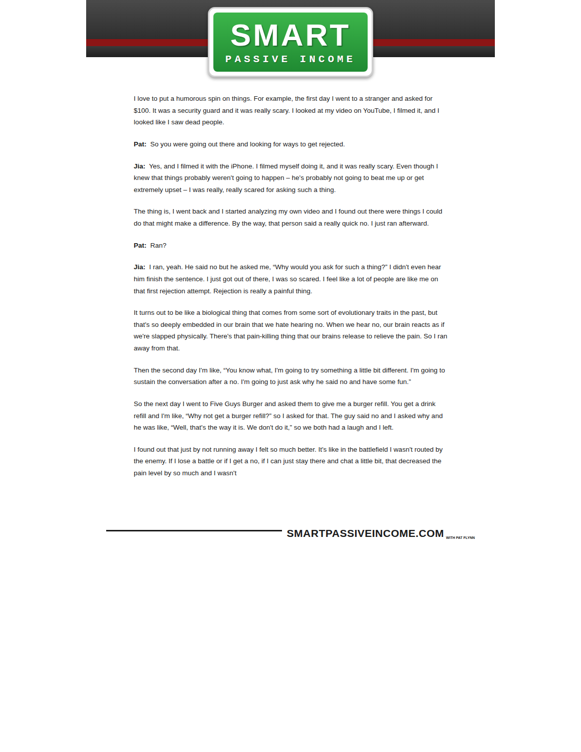SMART
PASSIVE INCOME
I love to put a humorous spin on things. For example, the first day I went to a stranger and asked for $100. It was a security guard and it was really scary. I looked at my video on YouTube, I filmed it, and I looked like I saw dead people.
Pat: So you were going out there and looking for ways to get rejected.
Jia: Yes, and I filmed it with the iPhone. I filmed myself doing it, and it was really scary. Even though I knew that things probably weren't going to happen – he's probably not going to beat me up or get extremely upset – I was really, really scared for asking such a thing.
The thing is, I went back and I started analyzing my own video and I found out there were things I could do that might make a difference. By the way, that person said a really quick no. I just ran afterward.
Pat: Ran?
Jia: I ran, yeah. He said no but he asked me, “Why would you ask for such a thing?” I didn't even hear him finish the sentence. I just got out of there, I was so scared. I feel like a lot of people are like me on that first rejection attempt. Rejection is really a painful thing.
It turns out to be like a biological thing that comes from some sort of evolutionary traits in the past, but that's so deeply embedded in our brain that we hate hearing no. When we hear no, our brain reacts as if we're slapped physically. There's that pain-killing thing that our brains release to relieve the pain. So I ran away from that.
Then the second day I'm like, “You know what, I'm going to try something a little bit different. I'm going to sustain the conversation after a no. I'm going to just ask why he said no and have some fun.”
So the next day I went to Five Guys Burger and asked them to give me a burger refill. You get a drink refill and I'm like, “Why not get a burger refill?” so I asked for that. The guy said no and I asked why and he was like, “Well, that's the way it is. We don't do it,” so we both had a laugh and I left.
I found out that just by not running away I felt so much better. It's like in the battlefield I wasn't routed by the enemy. If I lose a battle or if I get a no, if I can just stay there and chat a little bit, that decreased the pain level by so much and I wasn't
SMARTPASSIVEINCOME.COMWITH PAT FLYNN